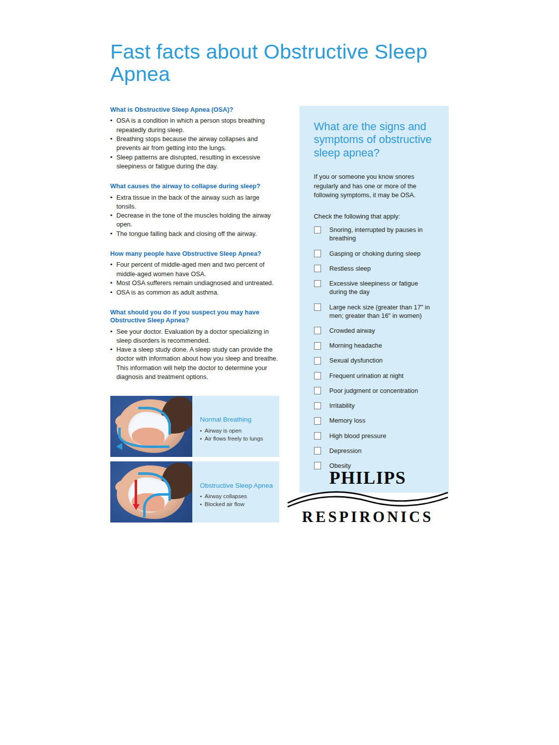Fast facts about Obstructive Sleep Apnea
What is Obstructive Sleep Apnea (OSA)?
OSA is a condition in which a person stops breathing repeatedly during sleep.
Breathing stops because the airway collapses and prevents air from getting into the lungs.
Sleep patterns are disrupted, resulting in excessive sleepiness or fatigue during the day.
What causes the airway to collapse during sleep?
Extra tissue in the back of the airway such as large tonsils.
Decrease in the tone of the muscles holding the airway open.
The tongue falling back and closing off the airway.
How many people have Obstructive Sleep Apnea?
Four percent of middle-aged men and two percent of middle-aged women have OSA.
Most OSA sufferers remain undiagnosed and untreated.
OSA is as common as adult asthma.
What should you do if you suspect you may have Obstructive Sleep Apnea?
See your doctor. Evaluation by a doctor specializing in sleep disorders is recommended.
Have a sleep study done. A sleep study can provide the doctor with information about how you sleep and breathe. This information will help the doctor to determine your diagnosis and treatment options.
Normal Breathing
Airway is open
Air flows freely to lungs
Obstructive Sleep Apnea
Airway collapses
Blocked air flow
What are the signs and symptoms of obstructive sleep apnea?
If you or someone you know snores regularly and has one or more of the following symptoms, it may be OSA.
Check the following that apply:
Snoring, interrupted by pauses in breathing
Gasping or choking during sleep
Restless sleep
Excessive sleepiness or fatigue during the day
Large neck size (greater than 17" in men; greater than 16" in women)
Crowded airway
Morning headache
Sexual dysfunction
Frequent urination at night
Poor judgment or concentration
Irritability
Memory loss
High blood pressure
Depression
Obesity
PHILIPS
RESPIRONICS